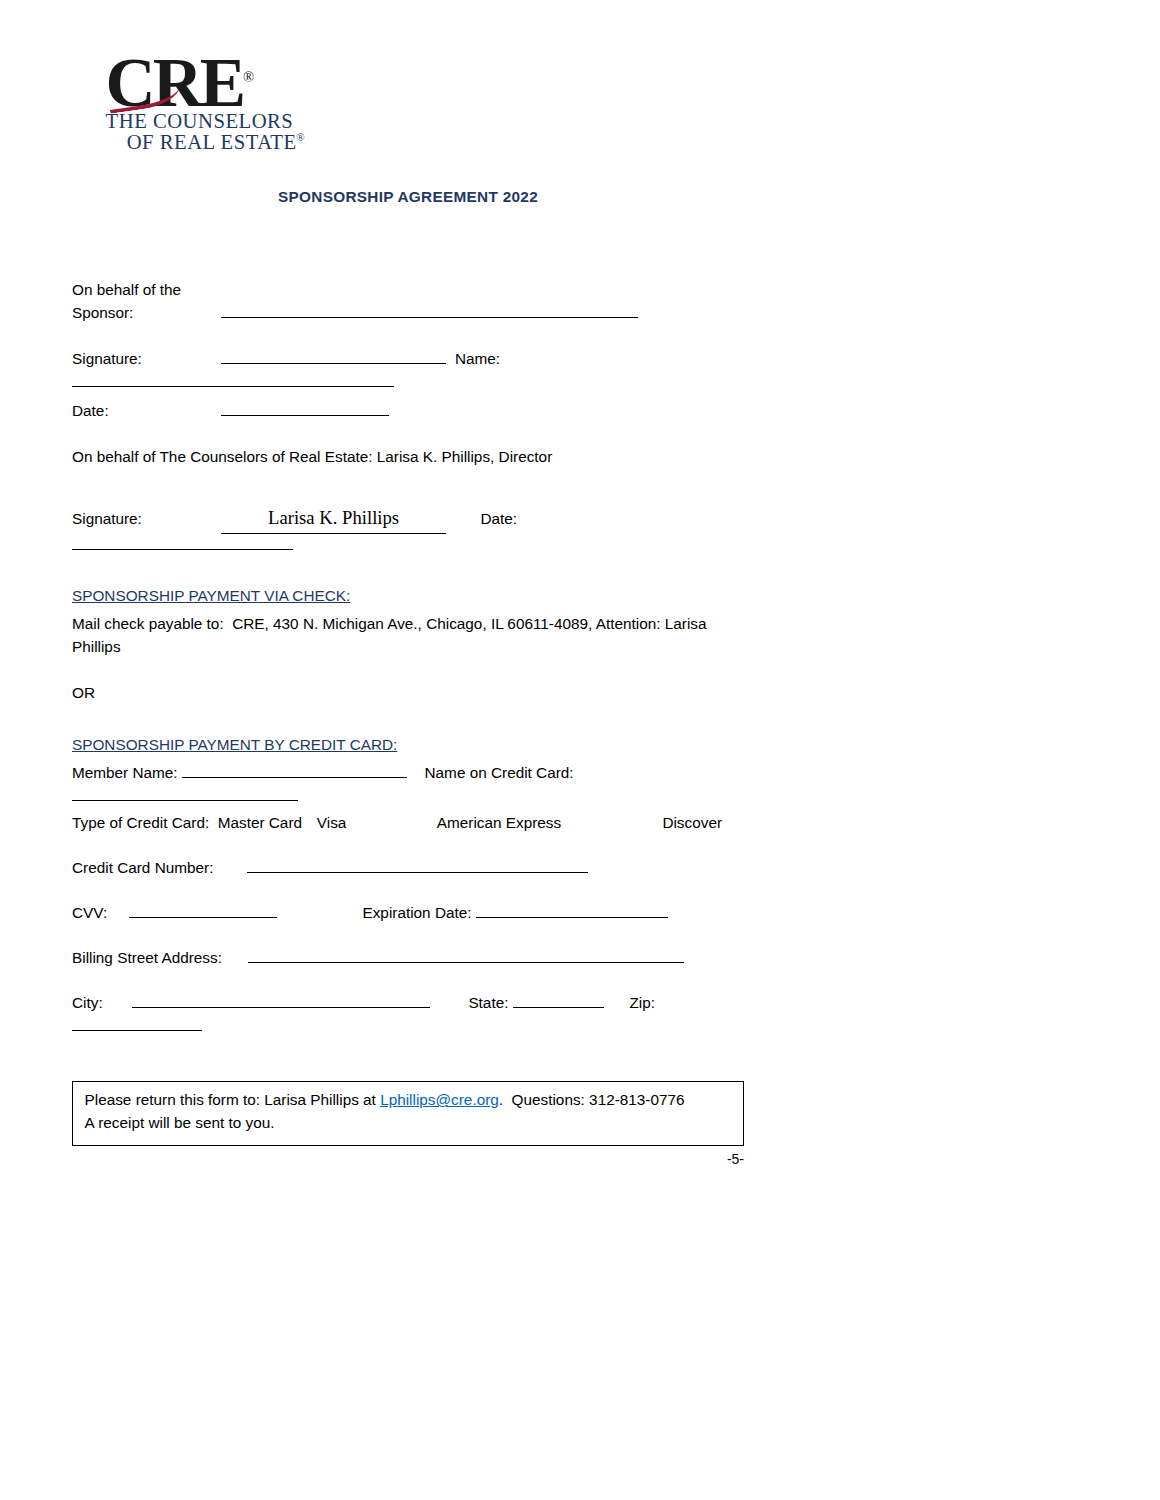CRE®
THE COUNSELORS
OF REAL ESTATE®
SPONSORSHIP AGREEMENT 2022
On behalf of the Sponsor:
Signature: Name:
Date:
On behalf of The Counselors of Real Estate: Larisa K. Phillips, Director
Signature: Larisa K. Phillips Date:
SPONSORSHIP PAYMENT VIA CHECK:
Mail check payable to: CRE, 430 N. Michigan Ave., Chicago, IL 60611-4089, Attention: Larisa Phillips
OR
SPONSORSHIP PAYMENT BY CREDIT CARD:
Member Name: Name on Credit Card:
Type of Credit Card: Master Card Visa American Express Discover
Credit Card Number:
CVV: Expiration Date:
Billing Street Address:
City: State: Zip:
Please return this form to: Larisa Phillips at Lphillips@cre.org. Questions: 312-813-0776
A receipt will be sent to you.
-5-